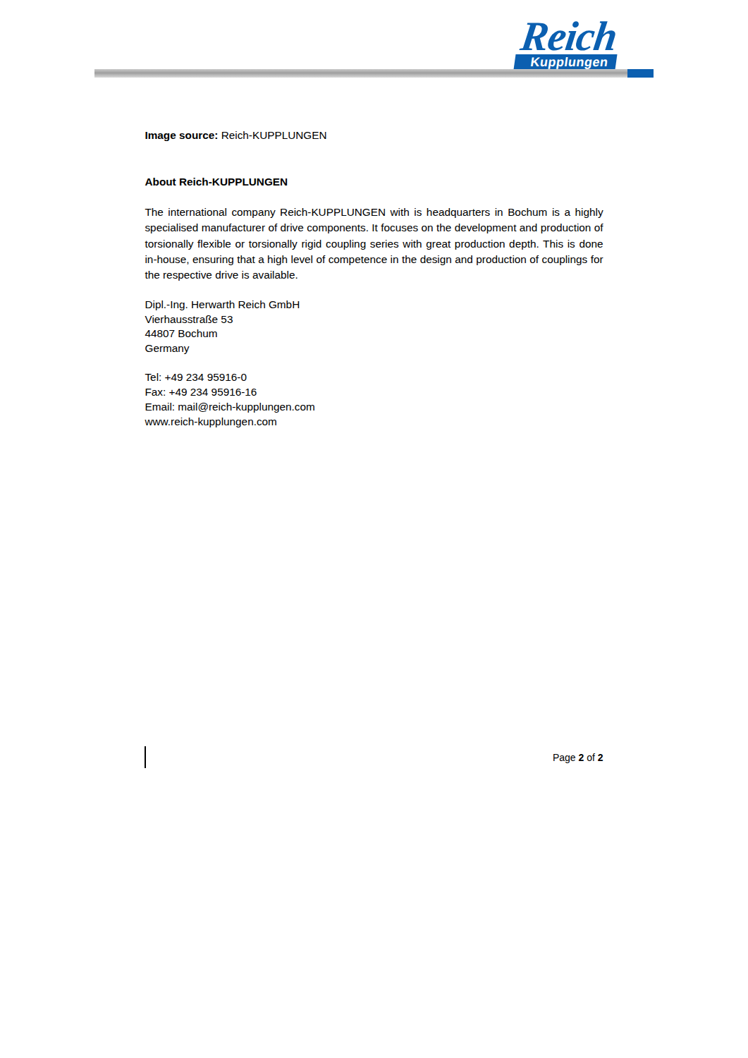Reich Kupplungen
Image source: Reich-KUPPLUNGEN
About Reich-KUPPLUNGEN
The international company Reich-KUPPLUNGEN with is headquarters in Bochum is a highly specialised manufacturer of drive components. It focuses on the development and production of torsionally flexible or torsionally rigid coupling series with great production depth. This is done in-house, ensuring that a high level of competence in the design and production of couplings for the respective drive is available.
Dipl.-Ing. Herwarth Reich GmbH
Vierhausstraße 53
44807 Bochum
Germany
Tel: +49 234 95916-0
Fax: +49 234 95916-16
Email: mail@reich-kupplungen.com
www.reich-kupplungen.com
Page 2 of 2